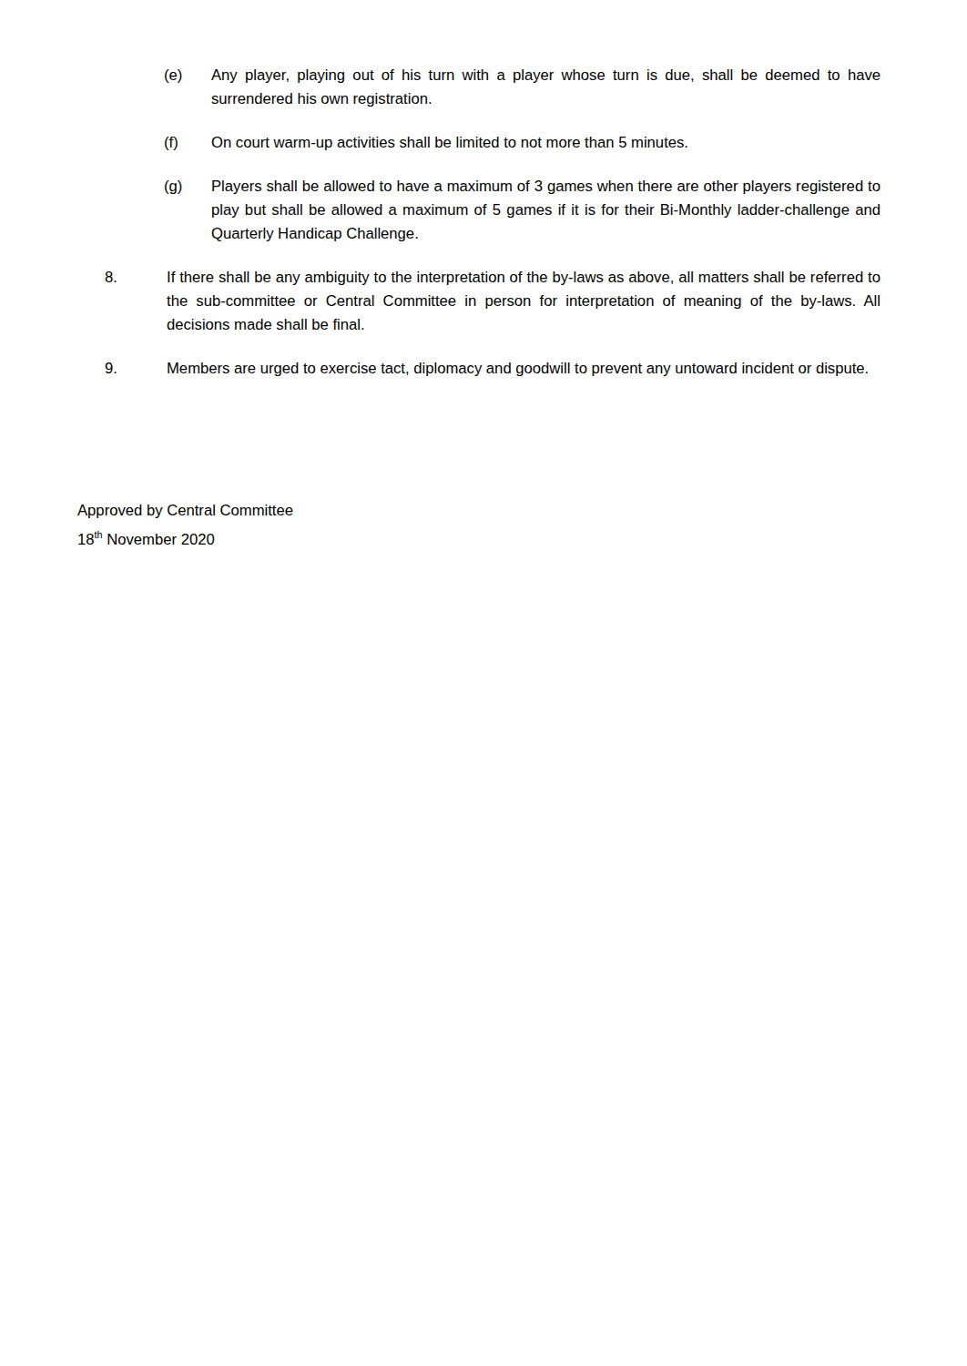(e)
Any player, playing out of his turn with a player whose turn is due, shall be deemed to have surrendered his own registration.
(f)
On court warm-up activities shall be limited to not more than 5 minutes.
(g)
Players shall be allowed to have a maximum of 3 games when there are other players registered to play but shall be allowed a maximum of 5 games if it is for their Bi-Monthly ladder-challenge and Quarterly Handicap Challenge.
8.
If there shall be any ambiguity to the interpretation of the by-laws as above, all matters shall be referred to the sub-committee or Central Committee in person for interpretation of meaning of the by-laws. All decisions made shall be final.
9.
Members are urged to exercise tact, diplomacy and goodwill to prevent any untoward incident or dispute.
Approved by Central Committee
18th November 2020